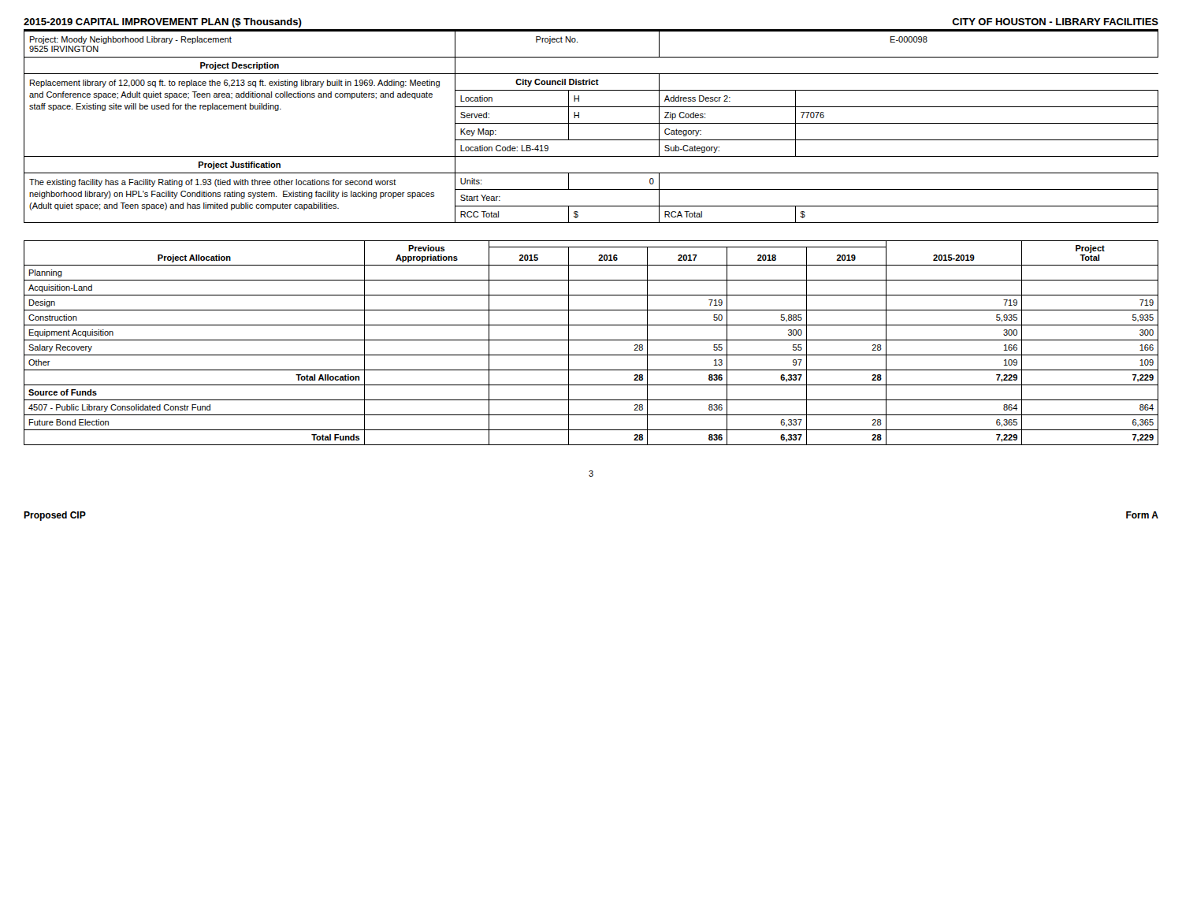2015-2019 CAPITAL IMPROVEMENT PLAN ($ Thousands)
CITY OF HOUSTON - LIBRARY FACILITIES
| Project: Moody Neighborhood Library - Replacement 9525 IRVINGTON | Project No. | E-000098 |
| Project Description | |
| Replacement library of 12,000 sq ft. to replace the 6,213 sq ft. existing library built in 1969. Adding: Meeting and Conference space; Adult quiet space; Teen area; additional collections and computers; and adequate staff space. Existing site will be used for the replacement building. | City Council District | |
| Location | H | Address Descr 2: | |
| Served: | H | Zip Codes: | 77076 |
| Key Map: | | Category: | |
| Location Code: LB-419 | Sub-Category: | |
| Project Justification | |
| The existing facility has a Facility Rating of 1.93 (tied with three other locations for second worst neighborhood library) on HPL's Facility Conditions rating system. Existing facility is lacking proper spaces (Adult quiet space; and Teen space) and has limited public computer capabilities. | Units: | 0 | |
| Start Year: | |
| RCC Total | $ | RCA Total | $ |
| Project Allocation | Previous Appropriations | | 2015-2019 | Project Total |
| --- | --- | --- | --- | --- |
| 2015 | 2016 | 2017 | 2018 | 2019 |
| Planning | | | | | | | | |
| Acquisition-Land | | | | | | | | |
| Design | | | | 719 | | | 719 | 719 |
| Construction | | | | 50 | 5,885 | | 5,935 | 5,935 |
| Equipment Acquisition | | | | | 300 | | 300 | 300 |
| Salary Recovery | | | 28 | 55 | 55 | 28 | 166 | 166 |
| Other | | | | 13 | 97 | | 109 | 109 |
| Total Allocation | | | 28 | 836 | 6,337 | 28 | 7,229 | 7,229 |
| Source of Funds | | | | | | | | |
| 4507 - Public Library Consolidated Constr Fund | | | 28 | 836 | | | 864 | 864 |
| Future Bond Election | | | | | 6,337 | 28 | 6,365 | 6,365 |
| Total Funds | | | 28 | 836 | 6,337 | 28 | 7,229 | 7,229 |
3
Proposed CIP
Form A